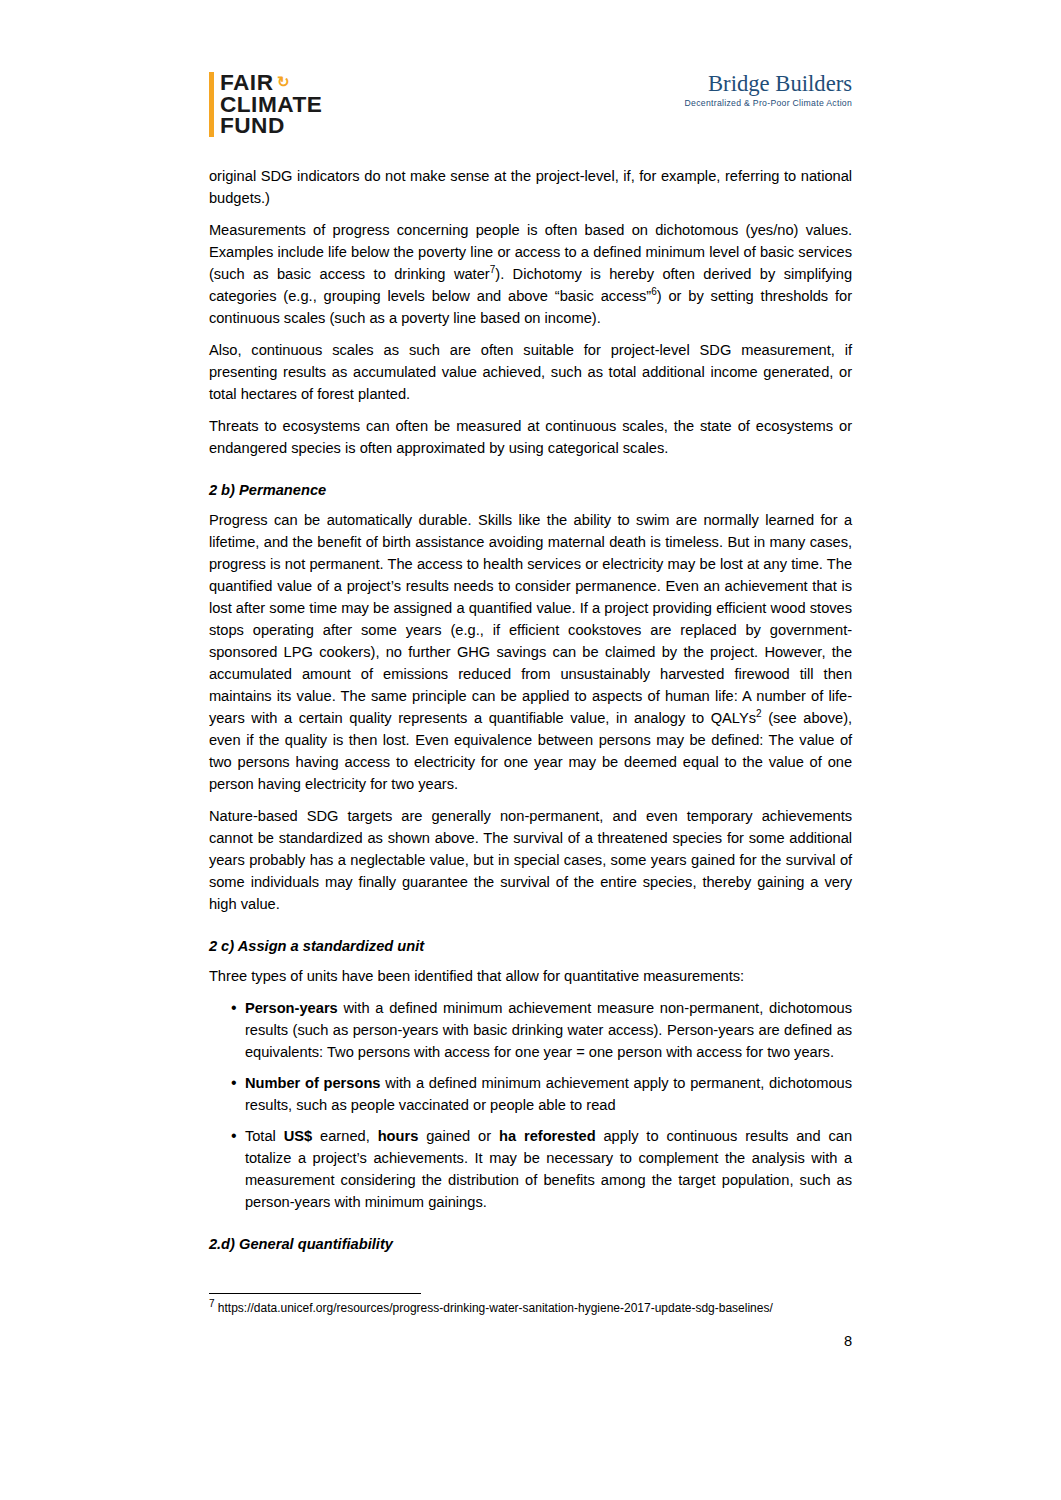FAIR ↻
CLIMATE
FUND
Bridge Builders
Decentralized & Pro-Poor Climate Action
original SDG indicators do not make sense at the project-level, if, for example, referring to national budgets.)
Measurements of progress concerning people is often based on dichotomous (yes/no) values. Examples include life below the poverty line or access to a defined minimum level of basic services (such as basic access to drinking water7). Dichotomy is hereby often derived by simplifying categories (e.g., grouping levels below and above “basic access”6) or by setting thresholds for continuous scales (such as a poverty line based on income).
Also, continuous scales as such are often suitable for project-level SDG measurement, if presenting results as accumulated value achieved, such as total additional income generated, or total hectares of forest planted.
Threats to ecosystems can often be measured at continuous scales, the state of ecosystems or endangered species is often approximated by using categorical scales.
2 b) Permanence
Progress can be automatically durable. Skills like the ability to swim are normally learned for a lifetime, and the benefit of birth assistance avoiding maternal death is timeless. But in many cases, progress is not permanent. The access to health services or electricity may be lost at any time. The quantified value of a project’s results needs to consider permanence. Even an achievement that is lost after some time may be assigned a quantified value. If a project providing efficient wood stoves stops operating after some years (e.g., if efficient cookstoves are replaced by government-sponsored LPG cookers), no further GHG savings can be claimed by the project. However, the accumulated amount of emissions reduced from unsustainably harvested firewood till then maintains its value. The same principle can be applied to aspects of human life: A number of life-years with a certain quality represents a quantifiable value, in analogy to QALYs2 (see above), even if the quality is then lost. Even equivalence between persons may be defined: The value of two persons having access to electricity for one year may be deemed equal to the value of one person having electricity for two years.
Nature-based SDG targets are generally non-permanent, and even temporary achievements cannot be standardized as shown above. The survival of a threatened species for some additional years probably has a neglectable value, but in special cases, some years gained for the survival of some individuals may finally guarantee the survival of the entire species, thereby gaining a very high value.
2 c) Assign a standardized unit
Three types of units have been identified that allow for quantitative measurements:
Person-years with a defined minimum achievement measure non-permanent, dichotomous results (such as person-years with basic drinking water access). Person-years are defined as equivalents: Two persons with access for one year = one person with access for two years.
Number of persons with a defined minimum achievement apply to permanent, dichotomous results, such as people vaccinated or people able to read
Total US$ earned, hours gained or ha reforested apply to continuous results and can totalize a project’s achievements. It may be necessary to complement the analysis with a measurement considering the distribution of benefits among the target population, such as person-years with minimum gainings.
2.d) General quantifiability
7 https://data.unicef.org/resources/progress-drinking-water-sanitation-hygiene-2017-update-sdg-baselines/
8